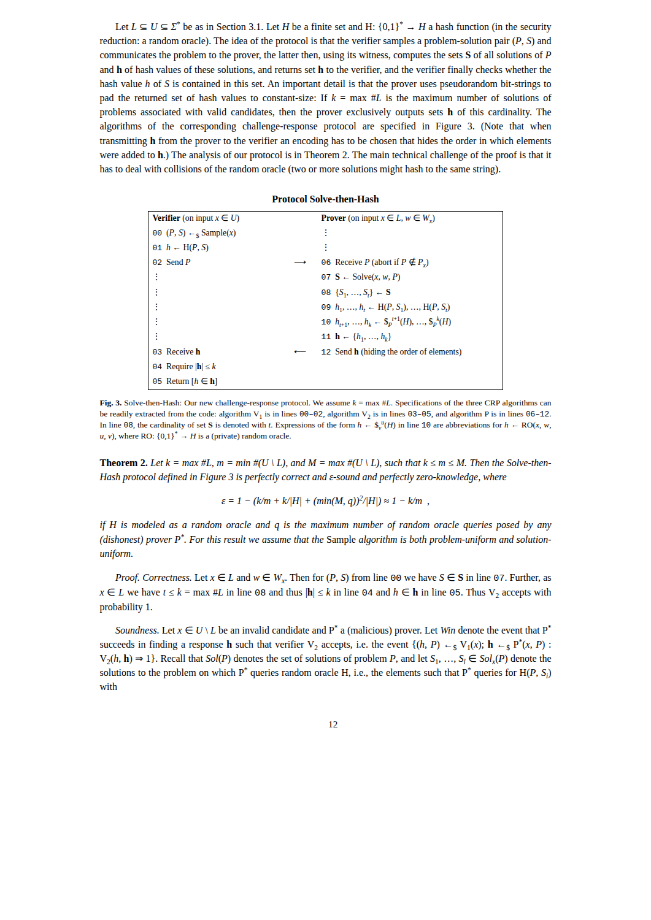Let L ⊆ U ⊆ Σ* be as in Section 3.1. Let H be a finite set and H: {0,1}* → H a hash function (in the security reduction: a random oracle). The idea of the protocol is that the verifier samples a problem-solution pair (P, S) and communicates the problem to the prover, the latter then, using its witness, computes the sets S of all solutions of P and h of hash values of these solutions, and returns set h to the verifier, and the verifier finally checks whether the hash value h of S is contained in this set. An important detail is that the prover uses pseudorandom bit-strings to pad the returned set of hash values to constant-size: If k = max #L is the maximum number of solutions of problems associated with valid candidates, then the prover exclusively outputs sets h of this cardinality. The algorithms of the corresponding challenge-response protocol are specified in Figure 3. (Note that when transmitting h from the prover to the verifier an encoding has to be chosen that hides the order in which elements were added to h.) The analysis of our protocol is in Theorem 2. The main technical challenge of the proof is that it has to deal with collisions of the random oracle (two or more solutions might hash to the same string).
Protocol Solve-then-Hash
| Verifier (on input x ∈ U ) | | Prover (on input x ∈ L , w ∈ W x ) |
| 00 ( P , S ) ← $ Sample( x ) | | ⋮ |
| 01 h ← H( P , S ) | | ⋮ |
| 02 Send P | ⟶ | 06 Receive P (abort if P ∉ P x ) |
| ⋮ | | 07 S ← Solve( x , w , P ) |
| ⋮ | | 08 { S 1 , …, S t } ← S |
| ⋮ | | 09 h 1 , …, h t ← H( P , S 1 ), …, H( P , S t ) |
| ⋮ | | 10 h t +1 , …, h k ← $ P t +1 ( H ), …, $ P k ( H ) |
| ⋮ | | 11 h ← { h 1 , …, h k } |
| 03 Receive h | ⟵ | 12 Send h (hiding the order of elements) |
| 04 Require / h / ≤ k | | |
| 05 Return [ h ∈ h ] | | |
Fig. 3. Solve-then-Hash: Our new challenge-response protocol. We assume k = max #L. Specifications of the three CRP algorithms can be readily extracted from the code: algorithm V1 is in lines 00–02, algorithm V2 is in lines 03–05, and algorithm P is in lines 06–12. In line 08, the cardinality of set S is denoted with t. Expressions of the form h ← $vu(H) in line 10 are abbreviations for h ← RO(x, w, u, v), where RO: {0,1}* → H is a (private) random oracle.
Theorem 2. Let k = max #L, m = min #(U \ L), and M = max #(U \ L), such that k ≤ m ≤ M. Then the Solve-then-Hash protocol defined in Figure 3 is perfectly correct and ε-sound and perfectly zero-knowledge, where
ε = 1 − (k/m + k/|H| + (min(M, q))2/|H|) ≈ 1 − k/m ,
if H is modeled as a random oracle and q is the maximum number of random oracle queries posed by any (dishonest) prover P*. For this result we assume that the Sample algorithm is both problem-uniform and solution-uniform.
Proof. Correctness. Let x ∈ L and w ∈ Wx. Then for (P, S) from line 00 we have S ∈ S in line 07. Further, as x ∈ L we have t ≤ k = max #L in line 08 and thus |h| ≤ k in line 04 and h ∈ h in line 05. Thus V2 accepts with probability 1.
Soundness. Let x ∈ U \ L be an invalid candidate and P* a (malicious) prover. Let Win denote the event that P* succeeds in finding a response h such that verifier V2 accepts, i.e. the event {(h, P) ←$ V1(x); h ←$ P*(x, P) : V2(h, h) ⇒ 1}. Recall that Sol(P) denotes the set of solutions of problem P, and let S1, …, Sl ∈ Solx(P) denote the solutions to the problem on which P* queries random oracle H, i.e., the elements such that P* queries for H(P, Si) with
12